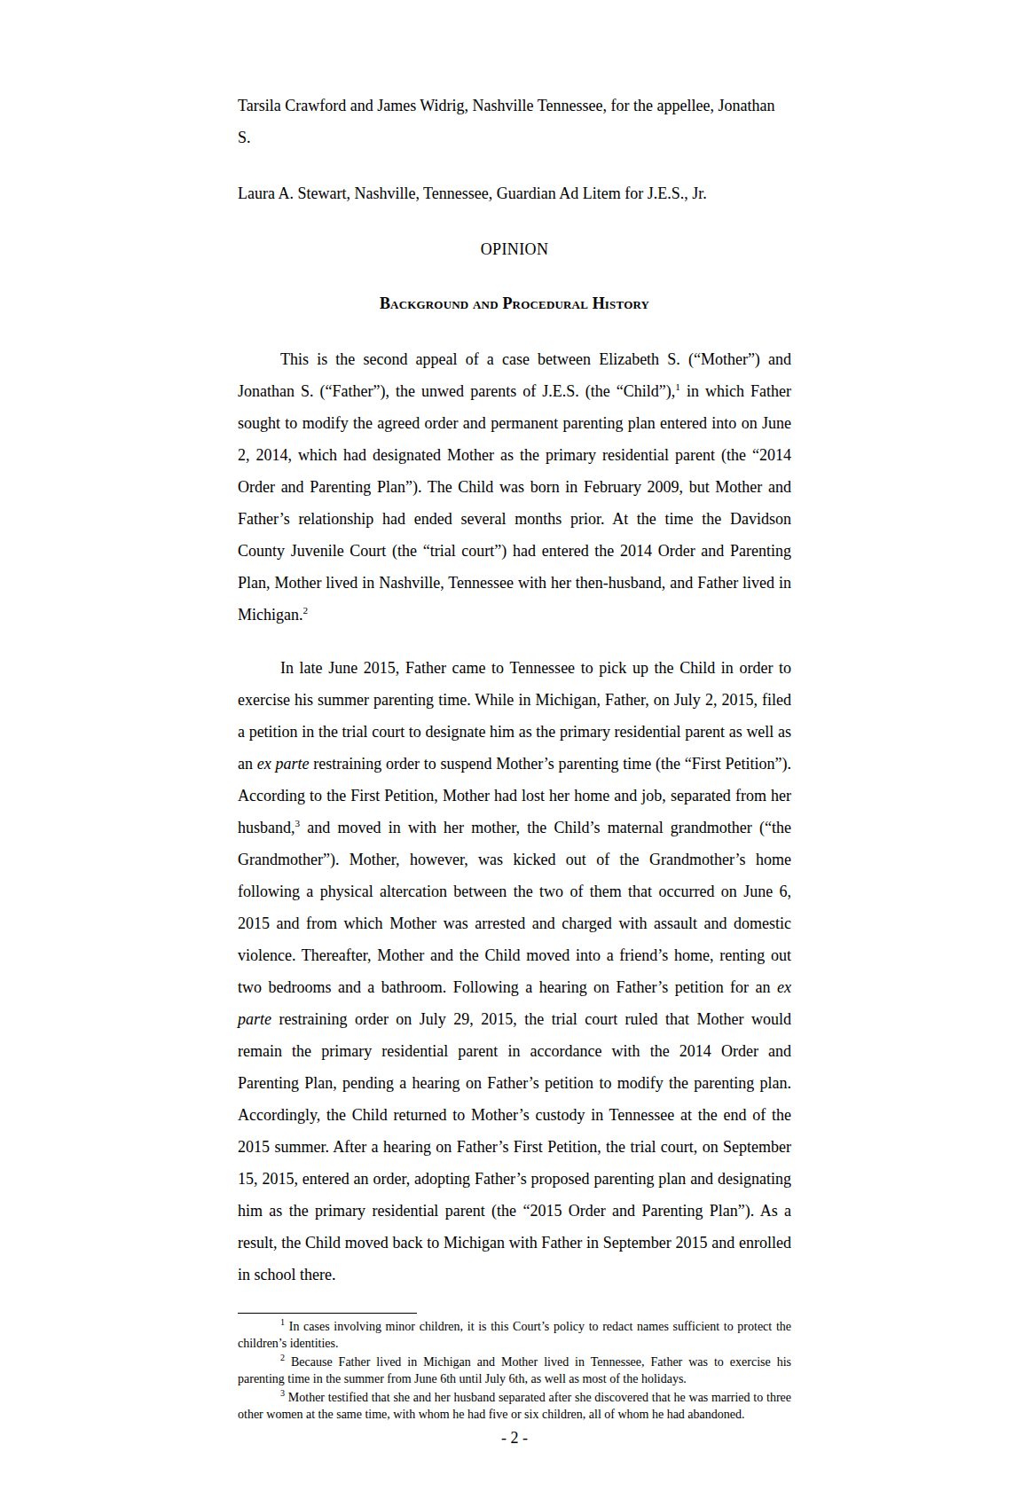Tarsila Crawford and James Widrig, Nashville Tennessee, for the appellee, Jonathan S.
Laura A. Stewart, Nashville, Tennessee, Guardian Ad Litem for J.E.S., Jr.
OPINION
Background and Procedural History
This is the second appeal of a case between Elizabeth S. (“Mother”) and Jonathan S. (“Father”), the unwed parents of J.E.S. (the “Child”),1 in which Father sought to modify the agreed order and permanent parenting plan entered into on June 2, 2014, which had designated Mother as the primary residential parent (the “2014 Order and Parenting Plan”). The Child was born in February 2009, but Mother and Father’s relationship had ended several months prior. At the time the Davidson County Juvenile Court (the “trial court”) had entered the 2014 Order and Parenting Plan, Mother lived in Nashville, Tennessee with her then-husband, and Father lived in Michigan.2
In late June 2015, Father came to Tennessee to pick up the Child in order to exercise his summer parenting time. While in Michigan, Father, on July 2, 2015, filed a petition in the trial court to designate him as the primary residential parent as well as an ex parte restraining order to suspend Mother’s parenting time (the “First Petition”). According to the First Petition, Mother had lost her home and job, separated from her husband,3 and moved in with her mother, the Child’s maternal grandmother (“the Grandmother”). Mother, however, was kicked out of the Grandmother’s home following a physical altercation between the two of them that occurred on June 6, 2015 and from which Mother was arrested and charged with assault and domestic violence. Thereafter, Mother and the Child moved into a friend’s home, renting out two bedrooms and a bathroom. Following a hearing on Father’s petition for an ex parte restraining order on July 29, 2015, the trial court ruled that Mother would remain the primary residential parent in accordance with the 2014 Order and Parenting Plan, pending a hearing on Father’s petition to modify the parenting plan. Accordingly, the Child returned to Mother’s custody in Tennessee at the end of the 2015 summer. After a hearing on Father’s First Petition, the trial court, on September 15, 2015, entered an order, adopting Father’s proposed parenting plan and designating him as the primary residential parent (the “2015 Order and Parenting Plan”). As a result, the Child moved back to Michigan with Father in September 2015 and enrolled in school there.
1 In cases involving minor children, it is this Court’s policy to redact names sufficient to protect the children’s identities.
2 Because Father lived in Michigan and Mother lived in Tennessee, Father was to exercise his parenting time in the summer from June 6th until July 6th, as well as most of the holidays.
3 Mother testified that she and her husband separated after she discovered that he was married to three other women at the same time, with whom he had five or six children, all of whom he had abandoned.
- 2 -